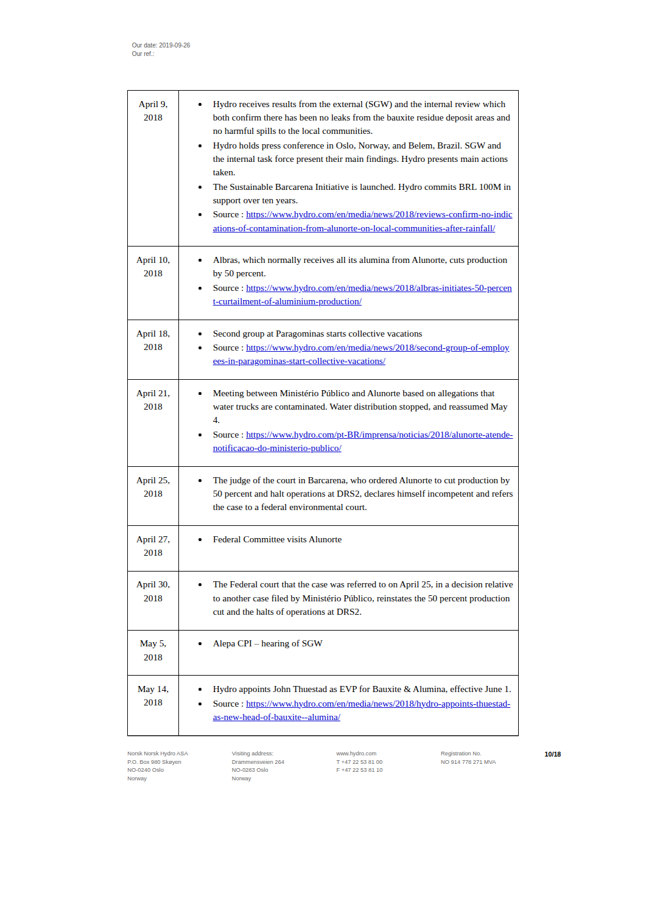Our date: 2019-09-26
Our ref.:
| April 9, 2018 | Hydro receives results from the external (SGW) and the internal review which both confirm there has been no leaks from the bauxite residue deposit areas and no harmful spills to the local communities. Hydro holds press conference in Oslo, Norway, and Belem, Brazil. SGW and the internal task force present their main findings. Hydro presents main actions taken. The Sustainable Barcarena Initiative is launched. Hydro commits BRL 100M in support over ten years. Source : https://www.hydro.com/en/media/news/2018/reviews-confirm-no-indications-of-contamination-from-alunorte-on-local-communities-after-rainfall/ |
| April 10, 2018 | Albras, which normally receives all its alumina from Alunorte, cuts production by 50 percent. Source : https://www.hydro.com/en/media/news/2018/albras-initiates-50-percent-curtailment-of-aluminium-production/ |
| April 18, 2018 | Second group at Paragominas starts collective vacations Source : https://www.hydro.com/en/media/news/2018/second-group-of-employees-in-paragominas-start-collective-vacations/ |
| April 21, 2018 | Meeting between Ministério Público and Alunorte based on allegations that water trucks are contaminated. Water distribution stopped, and reassumed May 4. Source : https://www.hydro.com/pt-BR/imprensa/noticias/2018/alunorte-atende-notificacao-do-ministerio-publico/ |
| April 25, 2018 | The judge of the court in Barcarena, who ordered Alunorte to cut production by 50 percent and halt operations at DRS2, declares himself incompetent and refers the case to a federal environmental court. |
| April 27, 2018 | Federal Committee visits Alunorte |
| April 30, 2018 | The Federal court that the case was referred to on April 25, in a decision relative to another case filed by Ministério Público, reinstates the 50 percent production cut and the halts of operations at DRS2. |
| May 5, 2018 | Alepa CPI – hearing of SGW |
| May 14, 2018 | Hydro appoints John Thuestad as EVP for Bauxite & Alumina, effective June 1. Source : https://www.hydro.com/en/media/news/2018/hydro-appoints-thuestad-as-new-head-of-bauxite--alumina/ |
Norsk Norsk Hydro ASA
P.O. Box 980 Skøyen
NO-0240 Oslo
Norway
Visiting address:
Drammensveien 264
NO-0283 Oslo
Norway
www.hydro.com
T +47 22 53 81 00
F +47 22 53 81 10
10/18 Registration No.
NO 914 778 271 MVA